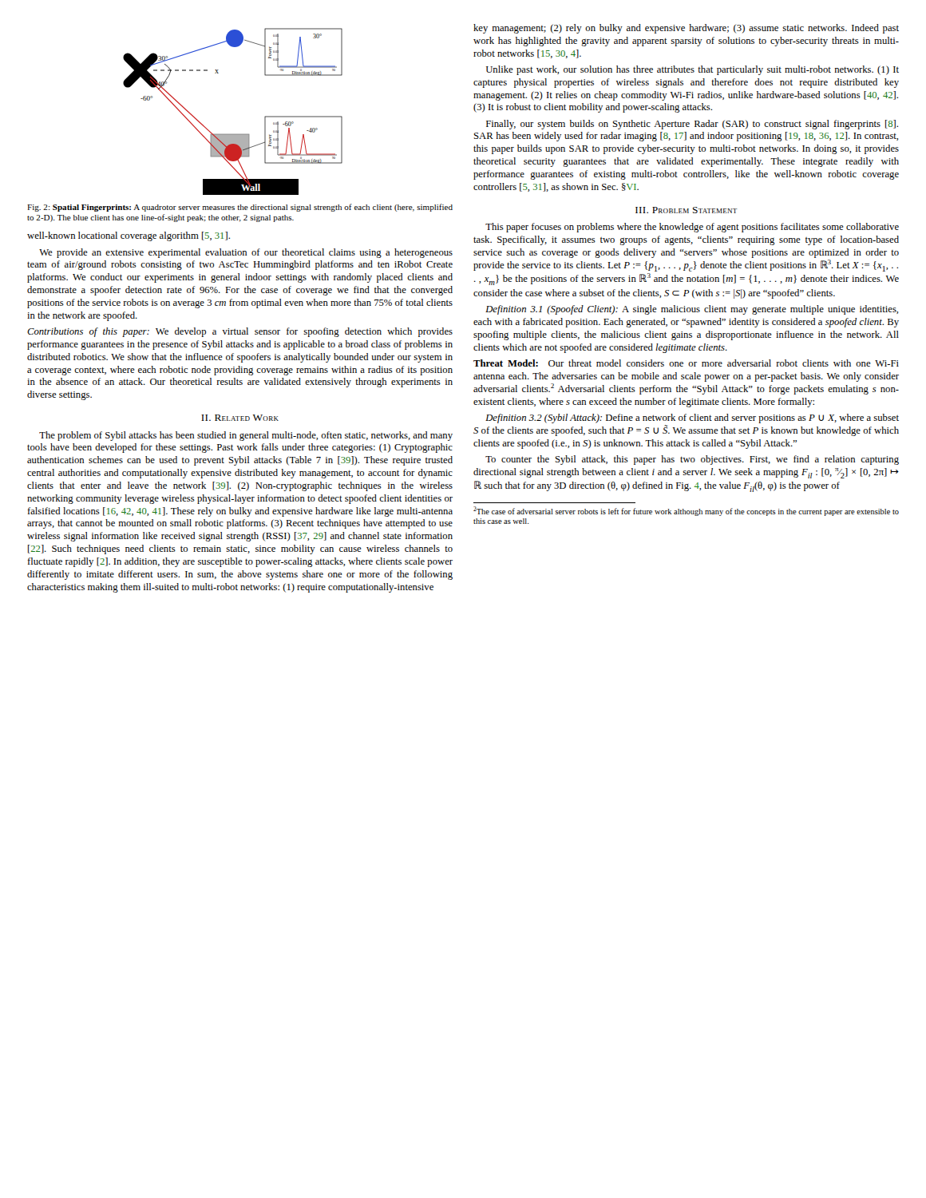Wall x 30° -40° -60° 30° Direction (deg) Power -90 0 90 0.05 0.04 0.03 0.02 -60° -40° Direction (deg) Power -90 0 90 0.05 0.04 0.03 0.02
Fig. 2: Spatial Fingerprints: A quadrotor server measures the directional signal strength of each client (here, simplified to 2-D). The blue client has one line-of-sight peak; the other, 2 signal paths.
well-known locational coverage algorithm [5, 31].
We provide an extensive experimental evaluation of our theoretical claims using a heterogeneous team of air/ground robots consisting of two AscTec Hummingbird platforms and ten iRobot Create platforms. We conduct our experiments in general indoor settings with randomly placed clients and demonstrate a spoofer detection rate of 96%. For the case of coverage we find that the converged positions of the service robots is on average 3 cm from optimal even when more than 75% of total clients in the network are spoofed.
Contributions of this paper: We develop a virtual sensor for spoofing detection which provides performance guarantees in the presence of Sybil attacks and is applicable to a broad class of problems in distributed robotics. We show that the influence of spoofers is analytically bounded under our system in a coverage context, where each robotic node providing coverage remains within a radius of its position in the absence of an attack. Our theoretical results are validated extensively through experiments in diverse settings.
II. Related Work
The problem of Sybil attacks has been studied in general multi-node, often static, networks, and many tools have been developed for these settings. Past work falls under three categories: (1) Cryptographic authentication schemes can be used to prevent Sybil attacks (Table 7 in [39]). These require trusted central authorities and computationally expensive distributed key management, to account for dynamic clients that enter and leave the network [39]. (2) Non-cryptographic techniques in the wireless networking community leverage wireless physical-layer information to detect spoofed client identities or falsified locations [16, 42, 40, 41]. These rely on bulky and expensive hardware like large multi-antenna arrays, that cannot be mounted on small robotic platforms. (3) Recent techniques have attempted to use wireless signal information like received signal strength (RSSI) [37, 29] and channel state information [22]. Such techniques need clients to remain static, since mobility can cause wireless channels to fluctuate rapidly [2]. In addition, they are susceptible to power-scaling attacks, where clients scale power differently to imitate different users. In sum, the above systems share one or more of the following characteristics making them ill-suited to multi-robot networks: (1) require computationally-intensive
key management; (2) rely on bulky and expensive hardware; (3) assume static networks. Indeed past work has highlighted the gravity and apparent sparsity of solutions to cyber-security threats in multi-robot networks [15, 30, 4].
Unlike past work, our solution has three attributes that particularly suit multi-robot networks. (1) It captures physical properties of wireless signals and therefore does not require distributed key management. (2) It relies on cheap commodity Wi-Fi radios, unlike hardware-based solutions [40, 42]. (3) It is robust to client mobility and power-scaling attacks.
Finally, our system builds on Synthetic Aperture Radar (SAR) to construct signal fingerprints [8]. SAR has been widely used for radar imaging [8, 17] and indoor positioning [19, 18, 36, 12]. In contrast, this paper builds upon SAR to provide cyber-security to multi-robot networks. In doing so, it provides theoretical security guarantees that are validated experimentally. These integrate readily with performance guarantees of existing multi-robot controllers, like the well-known robotic coverage controllers [5, 31], as shown in Sec. §VI.
III. Problem Statement
This paper focuses on problems where the knowledge of agent positions facilitates some collaborative task. Specifically, it assumes two groups of agents, “clients” requiring some type of location-based service such as coverage or goods delivery and “servers” whose positions are optimized in order to provide the service to its clients. Let P := {p1, . . . , pc} denote the client positions in ℝ3. Let X := {x1, . . . , xm} be the positions of the servers in ℝ3 and the notation [m] = {1, . . . , m} denote their indices. We consider the case where a subset of the clients, S ⊂ P (with s := |S|) are “spoofed” clients.
Definition 3.1 (Spoofed Client): A single malicious client may generate multiple unique identities, each with a fabricated position. Each generated, or “spawned” identity is considered a spoofed client. By spoofing multiple clients, the malicious client gains a disproportionate influence in the network. All clients which are not spoofed are considered legitimate clients.
Threat Model: Our threat model considers one or more adversarial robot clients with one Wi-Fi antenna each. The adversaries can be mobile and scale power on a per-packet basis. We only consider adversarial clients.2 Adversarial clients perform the “Sybil Attack” to forge packets emulating s non-existent clients, where s can exceed the number of legitimate clients. More formally:
Definition 3.2 (Sybil Attack): Define a network of client and server positions as P ∪ X, where a subset S of the clients are spoofed, such that P = S ∪ S̃. We assume that set P is known but knowledge of which clients are spoofed (i.e., in S) is unknown. This attack is called a “Sybil Attack.”
To counter the Sybil attack, this paper has two objectives. First, we find a relation capturing directional signal strength between a client i and a server l. We seek a mapping Fil : [0, π⁄2] × [0, 2π] ↦ ℝ such that for any 3D direction (θ, φ) defined in Fig. 4, the value Fil(θ, φ) is the power of
2The case of adversarial server robots is left for future work although many of the concepts in the current paper are extensible to this case as well.